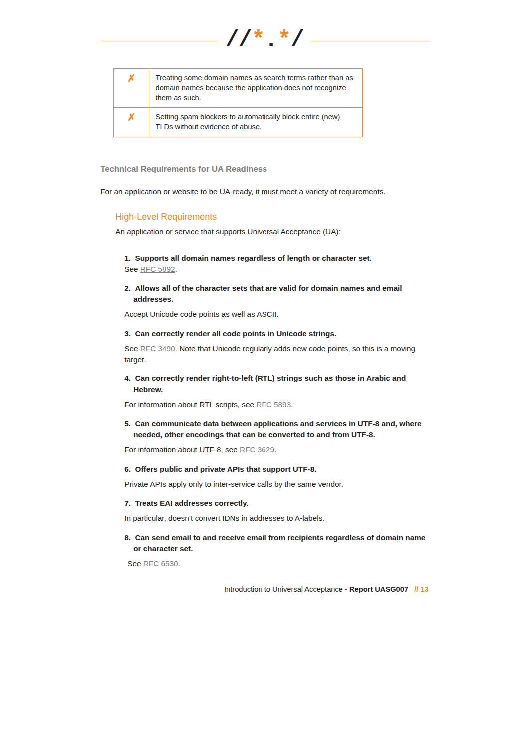//*.*/
| ✗ | Treating some domain names as search terms rather than as domain names because the application does not recognize them as such. |
| ✗ | Setting spam blockers to automatically block entire (new) TLDs without evidence of abuse. |
Technical Requirements for UA Readiness
For an application or website to be UA-ready, it must meet a variety of requirements.
High-Level Requirements
An application or service that supports Universal Acceptance (UA):
1. Supports all domain names regardless of length or character set.
See RFC 5892.
2. Allows all of the character sets that are valid for domain names and email addresses.
Accept Unicode code points as well as ASCII.
3. Can correctly render all code points in Unicode strings.
See RFC 3490. Note that Unicode regularly adds new code points, so this is a moving target.
4. Can correctly render right-to-left (RTL) strings such as those in Arabic and Hebrew.
For information about RTL scripts, see RFC 5893.
5. Can communicate data between applications and services in UTF-8 and, where needed, other encodings that can be converted to and from UTF-8.
For information about UTF-8, see RFC 3629.
6. Offers public and private APIs that support UTF-8.
Private APIs apply only to inter-service calls by the same vendor.
7. Treats EAI addresses correctly.
In particular, doesn’t convert IDNs in addresses to A-labels.
8. Can send email to and receive email from recipients regardless of domain name or character set.
See RFC 6530.
Introduction to Universal Acceptance - Report UASG007 // 13